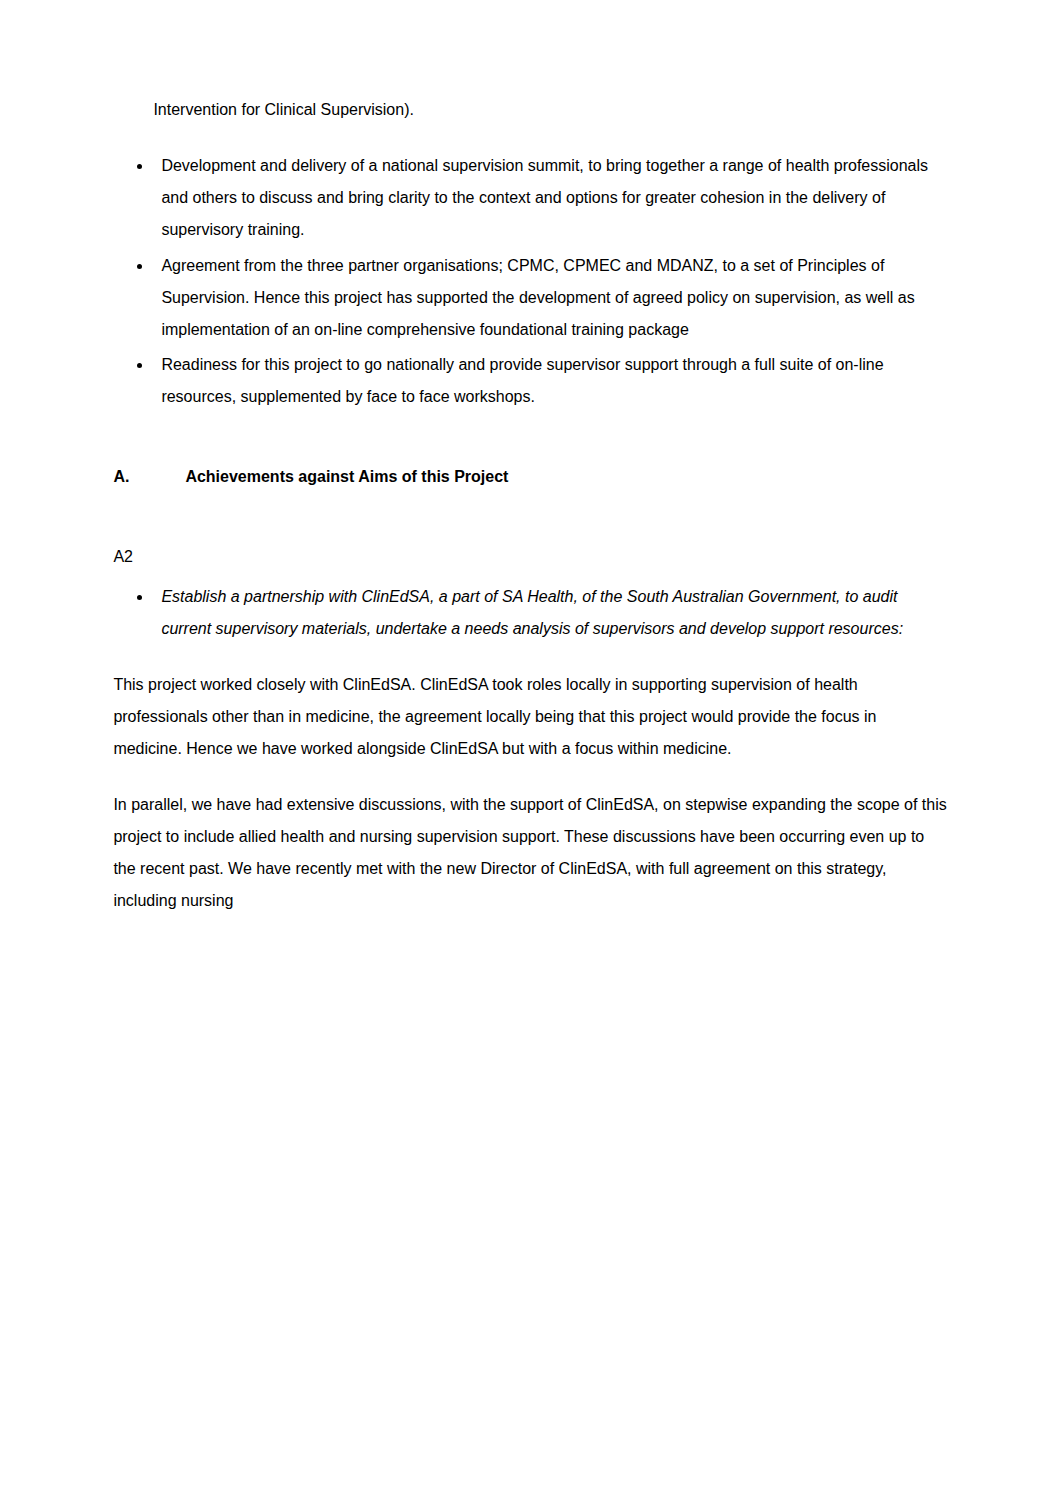Intervention for Clinical Supervision).
Development and delivery of a national supervision summit, to bring together a range of health professionals and others to discuss and bring clarity to the context and options for greater cohesion in the delivery of supervisory training.
Agreement from the three partner organisations; CPMC, CPMEC and MDANZ, to a set of Principles of Supervision. Hence this project has supported the development of agreed policy on supervision, as well as implementation of an on-line comprehensive foundational training package
Readiness for this project to go nationally and provide supervisor support through a full suite of on-line resources, supplemented by face to face workshops.
A. Achievements against Aims of this Project
A2
Establish a partnership with ClinEdSA, a part of SA Health, of the South Australian Government, to audit current supervisory materials, undertake a needs analysis of supervisors and develop support resources:
This project worked closely with ClinEdSA. ClinEdSA took roles locally in supporting supervision of health professionals other than in medicine, the agreement locally being that this project would provide the focus in medicine. Hence we have worked alongside ClinEdSA but with a focus within medicine.
In parallel, we have had extensive discussions, with the support of ClinEdSA, on stepwise expanding the scope of this project to include allied health and nursing supervision support. These discussions have been occurring even up to the recent past. We have recently met with the new Director of ClinEdSA, with full agreement on this strategy, including nursing